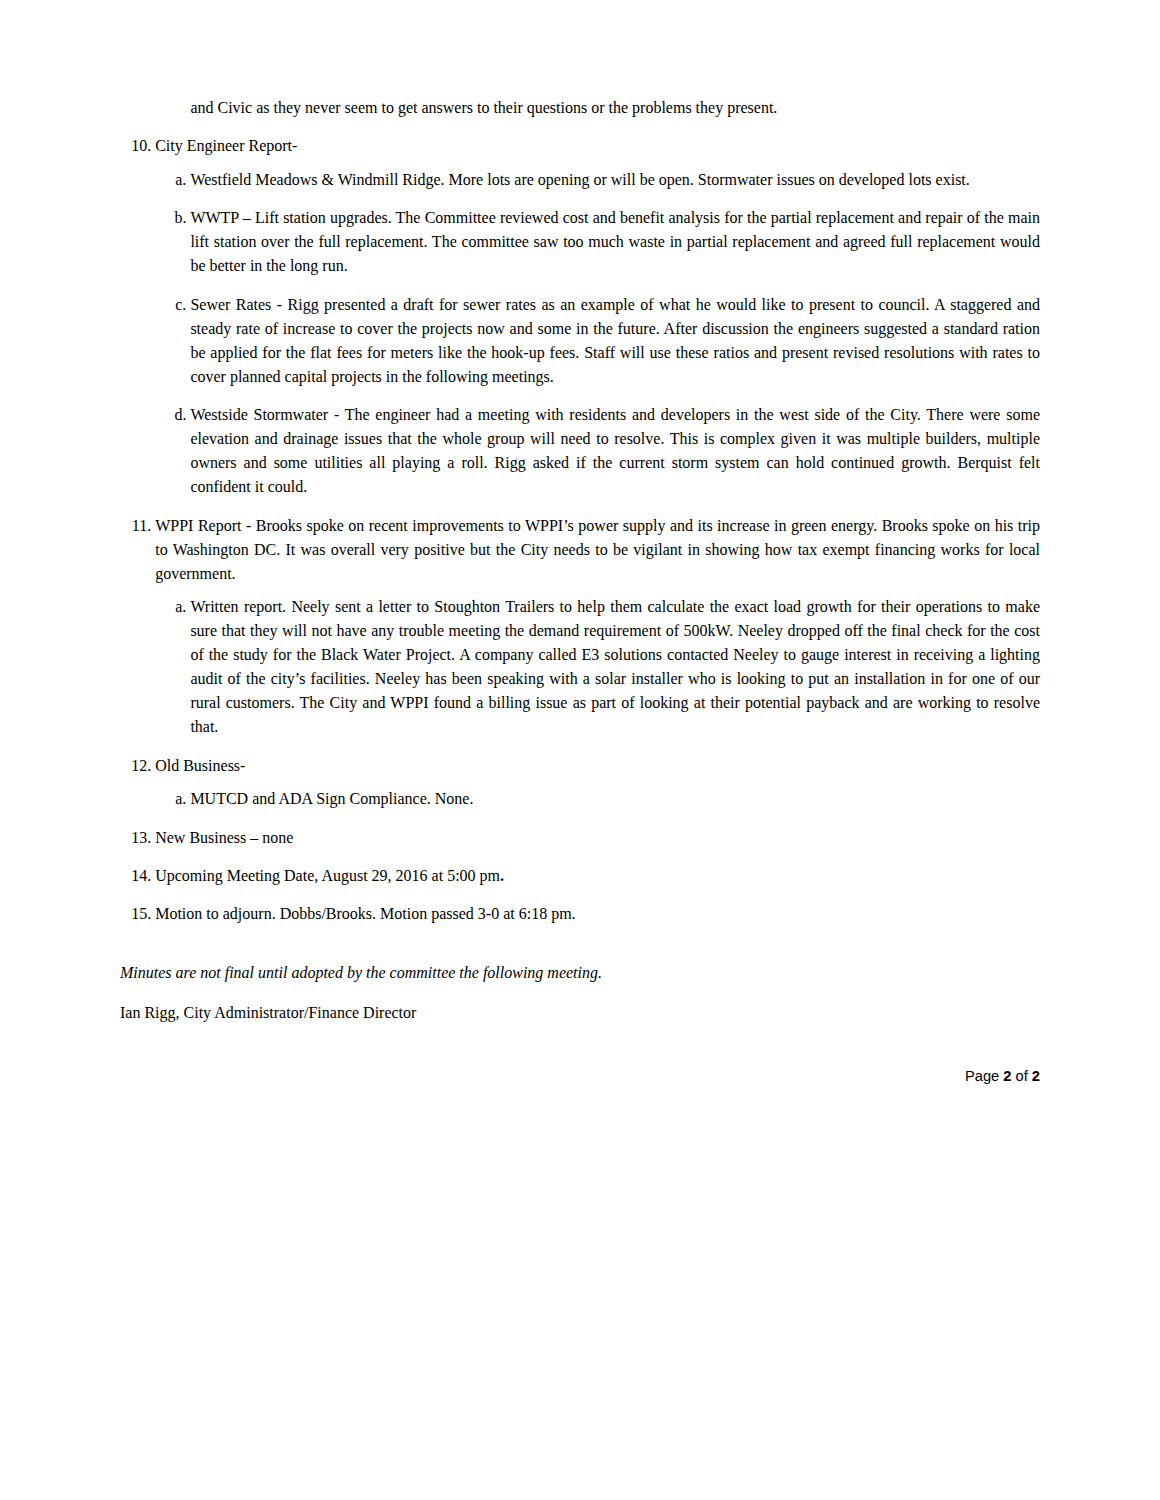and Civic as they never seem to get answers to their questions or the problems they present.
City Engineer Report-
Westfield Meadows & Windmill Ridge. More lots are opening or will be open. Stormwater issues on developed lots exist.
WWTP – Lift station upgrades. The Committee reviewed cost and benefit analysis for the partial replacement and repair of the main lift station over the full replacement. The committee saw too much waste in partial replacement and agreed full replacement would be better in the long run.
Sewer Rates - Rigg presented a draft for sewer rates as an example of what he would like to present to council. A staggered and steady rate of increase to cover the projects now and some in the future. After discussion the engineers suggested a standard ration be applied for the flat fees for meters like the hook-up fees. Staff will use these ratios and present revised resolutions with rates to cover planned capital projects in the following meetings.
Westside Stormwater - The engineer had a meeting with residents and developers in the west side of the City. There were some elevation and drainage issues that the whole group will need to resolve. This is complex given it was multiple builders, multiple owners and some utilities all playing a roll. Rigg asked if the current storm system can hold continued growth. Berquist felt confident it could.
WPPI Report - Brooks spoke on recent improvements to WPPI’s power supply and its increase in green energy. Brooks spoke on his trip to Washington DC. It was overall very positive but the City needs to be vigilant in showing how tax exempt financing works for local government.
Written report. Neely sent a letter to Stoughton Trailers to help them calculate the exact load growth for their operations to make sure that they will not have any trouble meeting the demand requirement of 500kW. Neeley dropped off the final check for the cost of the study for the Black Water Project. A company called E3 solutions contacted Neeley to gauge interest in receiving a lighting audit of the city’s facilities. Neeley has been speaking with a solar installer who is looking to put an installation in for one of our rural customers. The City and WPPI found a billing issue as part of looking at their potential payback and are working to resolve that.
Old Business-
MUTCD and ADA Sign Compliance. None.
New Business – none
Upcoming Meeting Date, August 29, 2016 at 5:00 pm.
Motion to adjourn. Dobbs/Brooks. Motion passed 3-0 at 6:18 pm.
Minutes are not final until adopted by the committee the following meeting.
Ian Rigg, City Administrator/Finance Director
Page 2 of 2